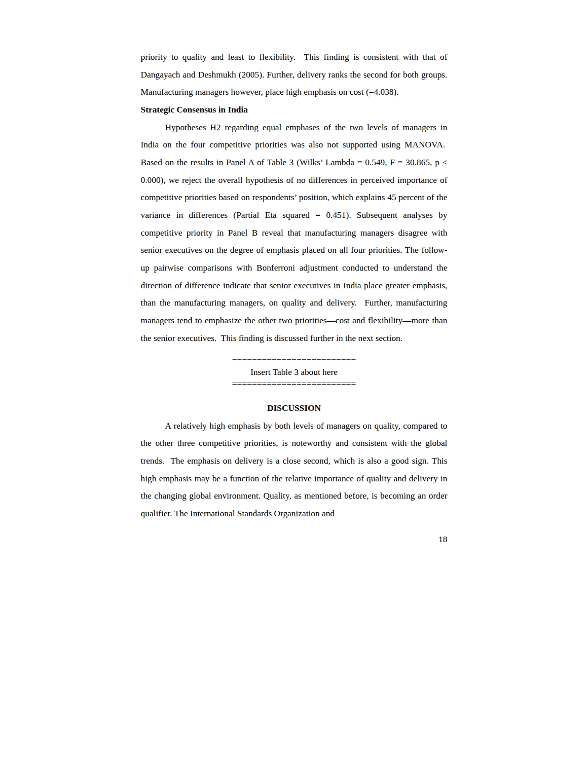priority to quality and least to flexibility. This finding is consistent with that of Dangayach and Deshmukh (2005). Further, delivery ranks the second for both groups. Manufacturing managers however, place high emphasis on cost (=4.038).
Strategic Consensus in India
Hypotheses H2 regarding equal emphases of the two levels of managers in India on the four competitive priorities was also not supported using MANOVA. Based on the results in Panel A of Table 3 (Wilks’ Lambda = 0.549, F = 30.865, p < 0.000), we reject the overall hypothesis of no differences in perceived importance of competitive priorities based on respondents’ position, which explains 45 percent of the variance in differences (Partial Eta squared = 0.451). Subsequent analyses by competitive priority in Panel B reveal that manufacturing managers disagree with senior executives on the degree of emphasis placed on all four priorities. The follow-up pairwise comparisons with Bonferroni adjustment conducted to understand the direction of difference indicate that senior executives in India place greater emphasis, than the manufacturing managers, on quality and delivery. Further, manufacturing managers tend to emphasize the other two priorities—cost and flexibility—more than the senior executives. This finding is discussed further in the next section.
=========================
Insert Table 3 about here
=========================
DISCUSSION
A relatively high emphasis by both levels of managers on quality, compared to the other three competitive priorities, is noteworthy and consistent with the global trends. The emphasis on delivery is a close second, which is also a good sign. This high emphasis may be a function of the relative importance of quality and delivery in the changing global environment. Quality, as mentioned before, is becoming an order qualifier. The International Standards Organization and
18